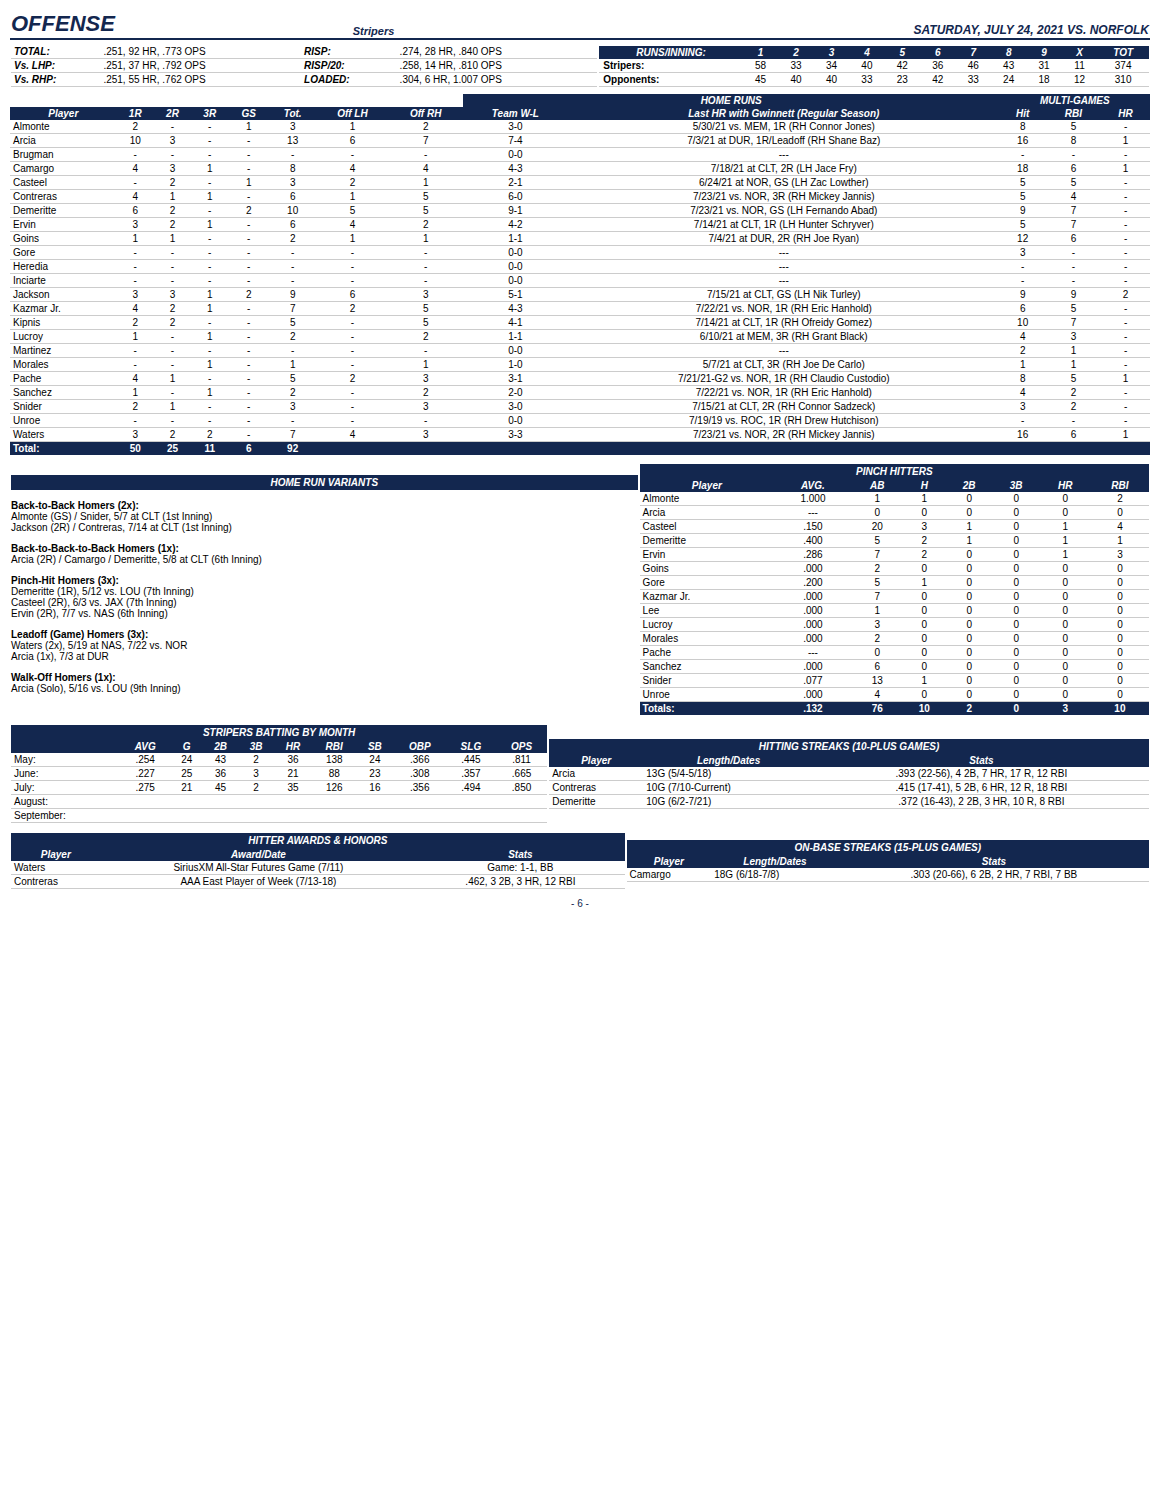| OFFENSE | Stripers | SATURDAY, JULY 24, 2021 VS. NORFOLK |
| / TOTAL: / .251, 92 HR, .773 OPS / RISP: / .274, 28 HR, .840 OPS / / Vs. LHP: / .251, 37 HR, .792 OPS / RISP/20: / .258, 14 HR, .810 OPS / / Vs. RHP: / .251, 55 HR, .762 OPS / LOADED: / .304, 6 HR, 1.007 OPS / | / RUNS/INNING: / 1 / 2 / 3 / 4 / 5 / 6 / 7 / 8 / 9 / X / TOT / / --- / --- / --- / --- / --- / --- / --- / --- / --- / --- / --- / --- / / Stripers: / 58 / 33 / 34 / 40 / 42 / 36 / 46 / 43 / 31 / 11 / 374 / / Opponents: / 45 / 40 / 40 / 33 / 23 / 42 / 33 / 24 / 18 / 12 / 310 / |
| | HOME RUNS | MULTI-GAMES |
| --- | --- | --- |
| Player | 1R | 2R | 3R | GS | Tot. | Off LH | Off RH | Team W-L | Last HR with Gwinnett (Regular Season) | Hit | RBI | HR |
| Almonte | 2 | - | - | 1 | 3 | 1 | 2 | 3-0 | 5/30/21 vs. MEM, 1R (RH Connor Jones) | 8 | 5 | - |
| Arcia | 10 | 3 | - | - | 13 | 6 | 7 | 7-4 | 7/3/21 at DUR, 1R/Leadoff (RH Shane Baz) | 16 | 8 | 1 |
| Brugman | - | - | - | - | - | - | - | 0-0 | --- | - | - | - |
| Camargo | 4 | 3 | 1 | - | 8 | 4 | 4 | 4-3 | 7/18/21 at CLT, 2R (LH Jace Fry) | 18 | 6 | 1 |
| Casteel | - | 2 | - | 1 | 3 | 2 | 1 | 2-1 | 6/24/21 at NOR, GS (LH Zac Lowther) | 5 | 5 | - |
| Contreras | 4 | 1 | 1 | - | 6 | 1 | 5 | 6-0 | 7/23/21 vs. NOR, 3R (RH Mickey Jannis) | 5 | 4 | - |
| Demeritte | 6 | 2 | - | 2 | 10 | 5 | 5 | 9-1 | 7/23/21 vs. NOR, GS (LH Fernando Abad) | 9 | 7 | - |
| Ervin | 3 | 2 | 1 | - | 6 | 4 | 2 | 4-2 | 7/14/21 at CLT, 1R (LH Hunter Schryver) | 5 | 7 | - |
| Goins | 1 | 1 | - | - | 2 | 1 | 1 | 1-1 | 7/4/21 at DUR, 2R (RH Joe Ryan) | 12 | 6 | - |
| Gore | - | - | - | - | - | - | - | 0-0 | --- | 3 | - | - |
| Heredia | - | - | - | - | - | - | - | 0-0 | --- | - | - | - |
| Inciarte | - | - | - | - | - | - | - | 0-0 | --- | - | - | - |
| Jackson | 3 | 3 | 1 | 2 | 9 | 6 | 3 | 5-1 | 7/15/21 at CLT, GS (LH Nik Turley) | 9 | 9 | 2 |
| Kazmar Jr. | 4 | 2 | 1 | - | 7 | 2 | 5 | 4-3 | 7/22/21 vs. NOR, 1R (RH Eric Hanhold) | 6 | 5 | - |
| Kipnis | 2 | 2 | - | - | 5 | - | 5 | 4-1 | 7/14/21 at CLT, 1R (RH Ofreidy Gomez) | 10 | 7 | - |
| Lucroy | 1 | - | 1 | - | 2 | - | 2 | 1-1 | 6/10/21 at MEM, 3R (RH Grant Black) | 4 | 3 | - |
| Martinez | - | - | - | - | - | - | - | 0-0 | --- | 2 | 1 | - |
| Morales | - | - | 1 | - | 1 | - | 1 | 1-0 | 5/7/21 at CLT, 3R (RH Joe De Carlo) | 1 | 1 | - |
| Pache | 4 | 1 | - | - | 5 | 2 | 3 | 3-1 | 7/21/21-G2 vs. NOR, 1R (RH Claudio Custodio) | 8 | 5 | 1 |
| Sanchez | 1 | - | 1 | - | 2 | - | 2 | 2-0 | 7/22/21 vs. NOR, 1R (RH Eric Hanhold) | 4 | 2 | - |
| Snider | 2 | 1 | - | - | 3 | - | 3 | 3-0 | 7/15/21 at CLT, 2R (RH Connor Sadzeck) | 3 | 2 | - |
| Unroe | - | - | - | - | - | - | - | 0-0 | 7/19/19 vs. ROC, 1R (RH Drew Hutchison) | - | - | - |
| Waters | 3 | 2 | 2 | - | 7 | 4 | 3 | 3-3 | 7/23/21 vs. NOR, 2R (RH Mickey Jannis) | 16 | 6 | 1 |
| Total: | 50 | 25 | 11 | 6 | 92 | | | | | | | |
| HOME RUN VARIANTS Back-to-Back Homers (2x): Almonte (GS) / Snider, 5/7 at CLT (1st Inning) Jackson (2R) / Contreras, 7/14 at CLT (1st Inning) Back-to-Back-to-Back Homers (1x): Arcia (2R) / Camargo / Demeritte, 5/8 at CLT (6th Inning) Pinch-Hit Homers (3x): Demeritte (1R), 5/12 vs. LOU (7th Inning) Casteel (2R), 6/3 vs. JAX (7th Inning) Ervin (2R), 7/7 vs. NAS (6th Inning) Leadoff (Game) Homers (3x): Waters (2x), 5/19 at NAS, 7/22 vs. NOR Arcia (1x), 7/3 at DUR Walk-Off Homers (1x): Arcia (Solo), 5/16 vs. LOU (9th Inning) | PINCH HITTERS / Player / AVG. / AB / H / 2B / 3B / HR / RBI / / --- / --- / --- / --- / --- / --- / --- / --- / / Almonte / 1.000 / 1 / 1 / 0 / 0 / 0 / 2 / / Arcia / --- / 0 / 0 / 0 / 0 / 0 / 0 / / Casteel / .150 / 20 / 3 / 1 / 0 / 1 / 4 / / Demeritte / .400 / 5 / 2 / 1 / 0 / 1 / 1 / / Ervin / .286 / 7 / 2 / 0 / 0 / 1 / 3 / / Goins / .000 / 2 / 0 / 0 / 0 / 0 / 0 / / Gore / .200 / 5 / 1 / 0 / 0 / 0 / 0 / / Kazmar Jr. / .000 / 7 / 0 / 0 / 0 / 0 / 0 / / Lee / .000 / 1 / 0 / 0 / 0 / 0 / 0 / / Lucroy / .000 / 3 / 0 / 0 / 0 / 0 / 0 / / Morales / .000 / 2 / 0 / 0 / 0 / 0 / 0 / / Pache / --- / 0 / 0 / 0 / 0 / 0 / 0 / / Sanchez / .000 / 6 / 0 / 0 / 0 / 0 / 0 / / Snider / .077 / 13 / 1 / 0 / 0 / 0 / 0 / / Unroe / .000 / 4 / 0 / 0 / 0 / 0 / 0 / / Totals: / .132 / 76 / 10 / 2 / 0 / 3 / 10 / |
| STRIPERS BATTING BY MONTH / / AVG / G / 2B / 3B / HR / RBI / SB / OBP / SLG / OPS / / --- / --- / --- / --- / --- / --- / --- / --- / --- / --- / --- / / May: / .254 / 24 / 43 / 2 / 36 / 138 / 24 / .366 / .445 / .811 / / June: / .227 / 25 / 36 / 3 / 21 / 88 / 23 / .308 / .357 / .665 / / July: / .275 / 21 / 45 / 2 / 35 / 126 / 16 / .356 / .494 / .850 / / August: / / / / / / / / / / / / September: / / / / / / / / / / / | HITTING STREAKS (10-PLUS GAMES) / Player / Length/Dates / Stats / / --- / --- / --- / / Arcia / 13G (5/4-5/18) / .393 (22-56), 4 2B, 7 HR, 17 R, 12 RBI / / Contreras / 10G (7/10-Current) / .415 (17-41), 5 2B, 6 HR, 12 R, 18 RBI / / Demeritte / 10G (6/2-7/21) / .372 (16-43), 2 2B, 3 HR, 10 R, 8 RBI / |
| HITTER AWARDS & HONORS / Player / Award/Date / Stats / / --- / --- / --- / / Waters / SiriusXM All-Star Futures Game (7/11) / Game: 1-1, BB / / Contreras / AAA East Player of Week (7/13-18) / .462, 3 2B, 3 HR, 12 RBI / | ON-BASE STREAKS (15-PLUS GAMES) / Player / Length/Dates / Stats / / --- / --- / --- / / Camargo / 18G (6/18-7/8) / .303 (20-66), 6 2B, 2 HR, 7 RBI, 7 BB / |
- 6 -